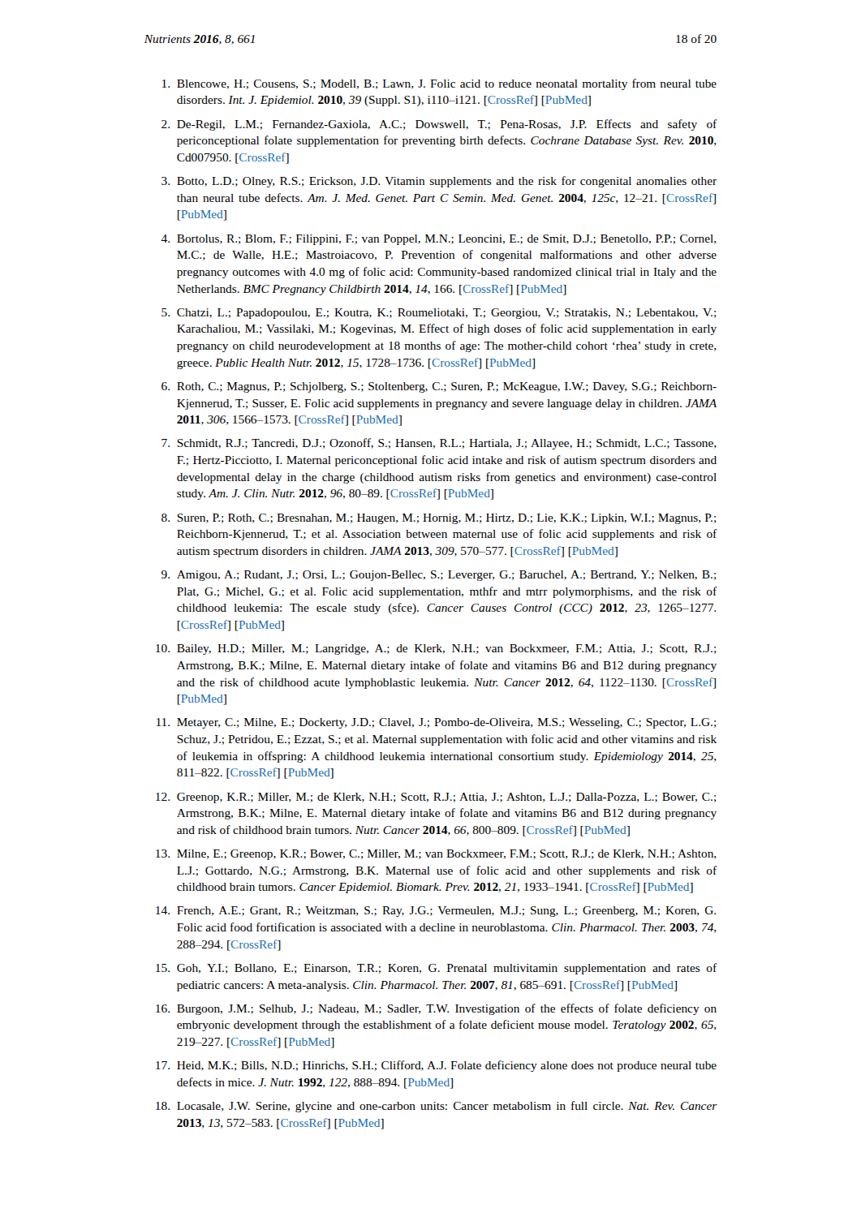Nutrients 2016, 8, 661 18 of 20
Blencowe, H.; Cousens, S.; Modell, B.; Lawn, J. Folic acid to reduce neonatal mortality from neural tube disorders. Int. J. Epidemiol. 2010, 39 (Suppl. S1), i110–i121. [CrossRef] [PubMed]
De-Regil, L.M.; Fernandez-Gaxiola, A.C.; Dowswell, T.; Pena-Rosas, J.P. Effects and safety of periconceptional folate supplementation for preventing birth defects. Cochrane Database Syst. Rev. 2010, Cd007950. [CrossRef]
Botto, L.D.; Olney, R.S.; Erickson, J.D. Vitamin supplements and the risk for congenital anomalies other than neural tube defects. Am. J. Med. Genet. Part C Semin. Med. Genet. 2004, 125c, 12–21. [CrossRef] [PubMed]
Bortolus, R.; Blom, F.; Filippini, F.; van Poppel, M.N.; Leoncini, E.; de Smit, D.J.; Benetollo, P.P.; Cornel, M.C.; de Walle, H.E.; Mastroiacovo, P. Prevention of congenital malformations and other adverse pregnancy outcomes with 4.0 mg of folic acid: Community-based randomized clinical trial in Italy and the Netherlands. BMC Pregnancy Childbirth 2014, 14, 166. [CrossRef] [PubMed]
Chatzi, L.; Papadopoulou, E.; Koutra, K.; Roumeliotaki, T.; Georgiou, V.; Stratakis, N.; Lebentakou, V.; Karachaliou, M.; Vassilaki, M.; Kogevinas, M. Effect of high doses of folic acid supplementation in early pregnancy on child neurodevelopment at 18 months of age: The mother-child cohort ‘rhea’ study in crete, greece. Public Health Nutr. 2012, 15, 1728–1736. [CrossRef] [PubMed]
Roth, C.; Magnus, P.; Schjolberg, S.; Stoltenberg, C.; Suren, P.; McKeague, I.W.; Davey, S.G.; Reichborn-Kjennerud, T.; Susser, E. Folic acid supplements in pregnancy and severe language delay in children. JAMA 2011, 306, 1566–1573. [CrossRef] [PubMed]
Schmidt, R.J.; Tancredi, D.J.; Ozonoff, S.; Hansen, R.L.; Hartiala, J.; Allayee, H.; Schmidt, L.C.; Tassone, F.; Hertz-Picciotto, I. Maternal periconceptional folic acid intake and risk of autism spectrum disorders and developmental delay in the charge (childhood autism risks from genetics and environment) case-control study. Am. J. Clin. Nutr. 2012, 96, 80–89. [CrossRef] [PubMed]
Suren, P.; Roth, C.; Bresnahan, M.; Haugen, M.; Hornig, M.; Hirtz, D.; Lie, K.K.; Lipkin, W.I.; Magnus, P.; Reichborn-Kjennerud, T.; et al. Association between maternal use of folic acid supplements and risk of autism spectrum disorders in children. JAMA 2013, 309, 570–577. [CrossRef] [PubMed]
Amigou, A.; Rudant, J.; Orsi, L.; Goujon-Bellec, S.; Leverger, G.; Baruchel, A.; Bertrand, Y.; Nelken, B.; Plat, G.; Michel, G.; et al. Folic acid supplementation, mthfr and mtrr polymorphisms, and the risk of childhood leukemia: The escale study (sfce). Cancer Causes Control (CCC) 2012, 23, 1265–1277. [CrossRef] [PubMed]
Bailey, H.D.; Miller, M.; Langridge, A.; de Klerk, N.H.; van Bockxmeer, F.M.; Attia, J.; Scott, R.J.; Armstrong, B.K.; Milne, E. Maternal dietary intake of folate and vitamins B6 and B12 during pregnancy and the risk of childhood acute lymphoblastic leukemia. Nutr. Cancer 2012, 64, 1122–1130. [CrossRef] [PubMed]
Metayer, C.; Milne, E.; Dockerty, J.D.; Clavel, J.; Pombo-de-Oliveira, M.S.; Wesseling, C.; Spector, L.G.; Schuz, J.; Petridou, E.; Ezzat, S.; et al. Maternal supplementation with folic acid and other vitamins and risk of leukemia in offspring: A childhood leukemia international consortium study. Epidemiology 2014, 25, 811–822. [CrossRef] [PubMed]
Greenop, K.R.; Miller, M.; de Klerk, N.H.; Scott, R.J.; Attia, J.; Ashton, L.J.; Dalla-Pozza, L.; Bower, C.; Armstrong, B.K.; Milne, E. Maternal dietary intake of folate and vitamins B6 and B12 during pregnancy and risk of childhood brain tumors. Nutr. Cancer 2014, 66, 800–809. [CrossRef] [PubMed]
Milne, E.; Greenop, K.R.; Bower, C.; Miller, M.; van Bockxmeer, F.M.; Scott, R.J.; de Klerk, N.H.; Ashton, L.J.; Gottardo, N.G.; Armstrong, B.K. Maternal use of folic acid and other supplements and risk of childhood brain tumors. Cancer Epidemiol. Biomark. Prev. 2012, 21, 1933–1941. [CrossRef] [PubMed]
French, A.E.; Grant, R.; Weitzman, S.; Ray, J.G.; Vermeulen, M.J.; Sung, L.; Greenberg, M.; Koren, G. Folic acid food fortification is associated with a decline in neuroblastoma. Clin. Pharmacol. Ther. 2003, 74, 288–294. [CrossRef]
Goh, Y.I.; Bollano, E.; Einarson, T.R.; Koren, G. Prenatal multivitamin supplementation and rates of pediatric cancers: A meta-analysis. Clin. Pharmacol. Ther. 2007, 81, 685–691. [CrossRef] [PubMed]
Burgoon, J.M.; Selhub, J.; Nadeau, M.; Sadler, T.W. Investigation of the effects of folate deficiency on embryonic development through the establishment of a folate deficient mouse model. Teratology 2002, 65, 219–227. [CrossRef] [PubMed]
Heid, M.K.; Bills, N.D.; Hinrichs, S.H.; Clifford, A.J. Folate deficiency alone does not produce neural tube defects in mice. J. Nutr. 1992, 122, 888–894. [PubMed]
Locasale, J.W. Serine, glycine and one-carbon units: Cancer metabolism in full circle. Nat. Rev. Cancer 2013, 13, 572–583. [CrossRef] [PubMed]